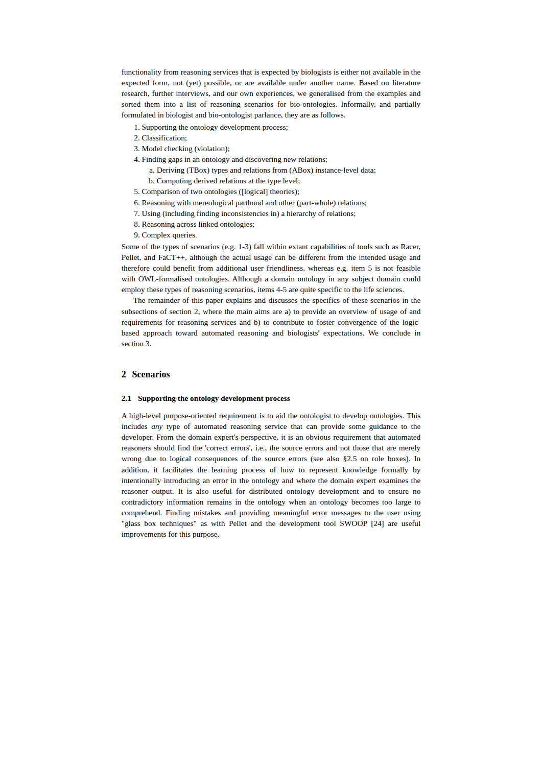functionality from reasoning services that is expected by biologists is either not available in the expected form, not (yet) possible, or are available under another name. Based on literature research, further interviews, and our own experiences, we generalised from the examples and sorted them into a list of reasoning scenarios for bio-ontologies. Informally, and partially formulated in biologist and bio-ontologist parlance, they are as follows.
Supporting the ontology development process;
Classification;
Model checking (violation);
Finding gaps in an ontology and discovering new relations;
Deriving (TBox) types and relations from (ABox) instance-level data;
Computing derived relations at the type level;
Comparison of two ontologies ([logical] theories);
Reasoning with mereological parthood and other (part-whole) relations;
Using (including finding inconsistencies in) a hierarchy of relations;
Reasoning across linked ontologies;
Complex queries.
Some of the types of scenarios (e.g. 1-3) fall within extant capabilities of tools such as Racer, Pellet, and FaCT++, although the actual usage can be different from the intended usage and therefore could benefit from additional user friendliness, whereas e.g. item 5 is not feasible with OWL-formalised ontologies. Although a domain ontology in any subject domain could employ these types of reasoning scenarios, items 4-5 are quite specific to the life sciences.
The remainder of this paper explains and discusses the specifics of these scenarios in the subsections of section 2, where the main aims are a) to provide an overview of usage of and requirements for reasoning services and b) to contribute to foster convergence of the logic-based approach toward automated reasoning and biologists' expectations. We conclude in section 3.
2 Scenarios
2.1 Supporting the ontology development process
A high-level purpose-oriented requirement is to aid the ontologist to develop ontologies. This includes any type of automated reasoning service that can provide some guidance to the developer. From the domain expert's perspective, it is an obvious requirement that automated reasoners should find the 'correct errors', i.e., the source errors and not those that are merely wrong due to logical consequences of the source errors (see also §2.5 on role boxes). In addition, it facilitates the learning process of how to represent knowledge formally by intentionally introducing an error in the ontology and where the domain expert examines the reasoner output. It is also useful for distributed ontology development and to ensure no contradictory information remains in the ontology when an ontology becomes too large to comprehend. Finding mistakes and providing meaningful error messages to the user using "glass box techniques" as with Pellet and the development tool SWOOP [24] are useful improvements for this purpose.